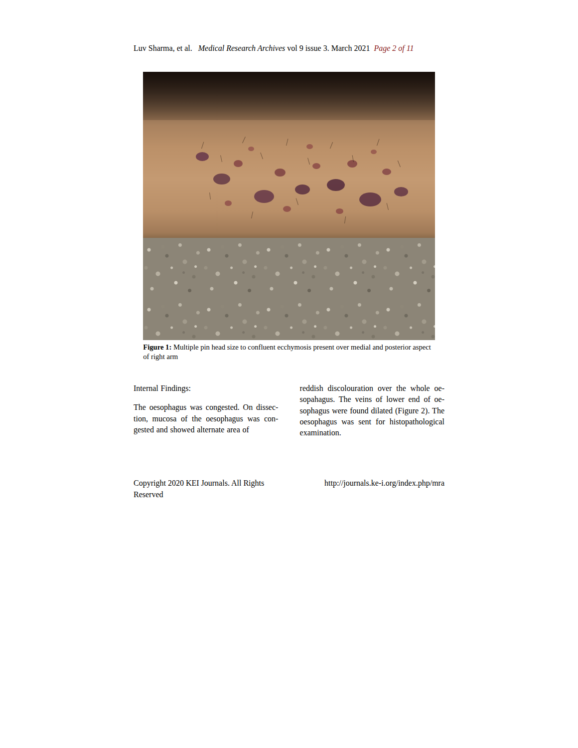Luv Sharma, et al. Medical Research Archives vol 9 issue 3. March 2021 Page 2 of 11
Figure 1: Multiple pin head size to confluent ecchymosis present over medial and posterior aspect of right arm
Internal Findings:
The oesophagus was congested. On dissection, mucosa of the oesophagus was congested and showed alternate area of
reddish discolouration over the whole oesopahagus. The veins of lower end of oesophagus were found dilated (Figure 2). The oesophagus was sent for histopathological examination.
Copyright 2020 KEI Journals. All Rights Reserved
http://journals.ke-i.org/index.php/mra